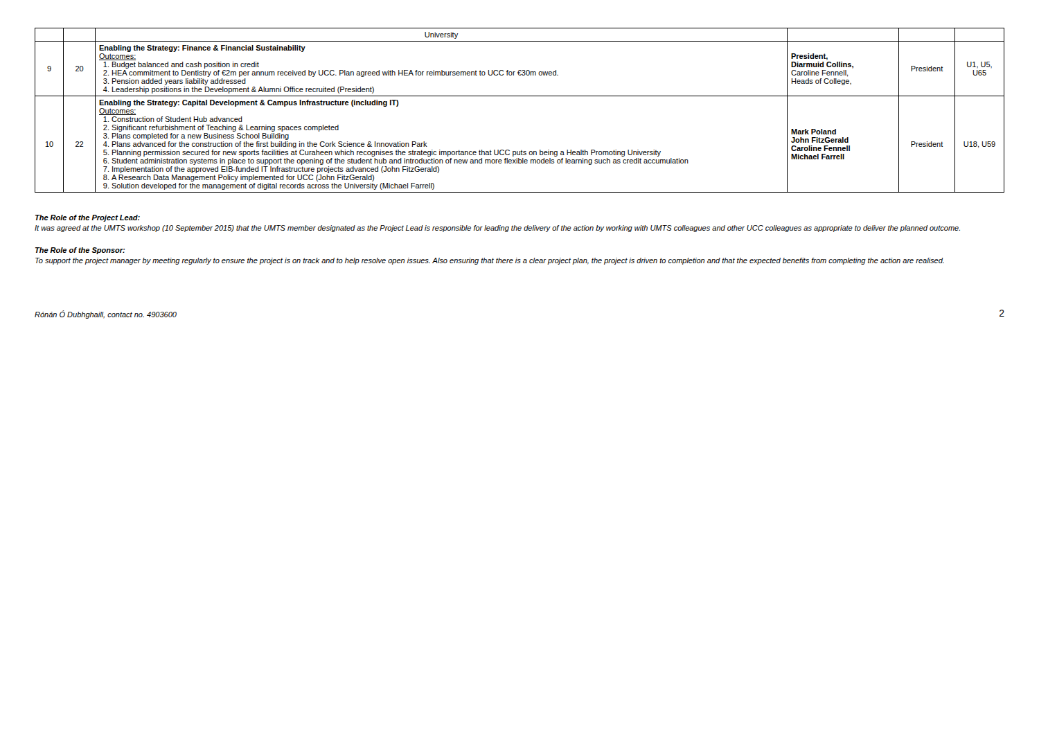| | | University | | | |
| 9 | 20 | Enabling the Strategy: Finance & Financial Sustainability Outcomes: Budget balanced and cash position in credit HEA commitment to Dentistry of €2m per annum received by UCC. Plan agreed with HEA for reimbursement to UCC for €30m owed. Pension added years liability addressed Leadership positions in the Development & Alumni Office recruited (President) | President, Diarmuid Collins, Caroline Fennell, Heads of College, | President | U1, U5, U65 |
| 10 | 22 | Enabling the Strategy: Capital Development & Campus Infrastructure (including IT) Outcomes: Construction of Student Hub advanced Significant refurbishment of Teaching & Learning spaces completed Plans completed for a new Business School Building Plans advanced for the construction of the first building in the Cork Science & Innovation Park Planning permission secured for new sports facilities at Curaheen which recognises the strategic importance that UCC puts on being a Health Promoting University Student administration systems in place to support the opening of the student hub and introduction of new and more flexible models of learning such as credit accumulation Implementation of the approved EIB-funded IT Infrastructure projects advanced (John FitzGerald) A Research Data Management Policy implemented for UCC (John FitzGerald) Solution developed for the management of digital records across the University (Michael Farrell) | Mark Poland John FitzGerald Caroline Fennell Michael Farrell | President | U18, U59 |
The Role of the Project Lead:
It was agreed at the UMTS workshop (10 September 2015) that the UMTS member designated as the Project Lead is responsible for leading the delivery of the action by working with UMTS colleagues and other UCC colleagues as appropriate to deliver the planned outcome.
The Role of the Sponsor:
To support the project manager by meeting regularly to ensure the project is on track and to help resolve open issues. Also ensuring that there is a clear project plan, the project is driven to completion and that the expected benefits from completing the action are realised.
Rónán Ó Dubhghaill, contact no. 4903600
2